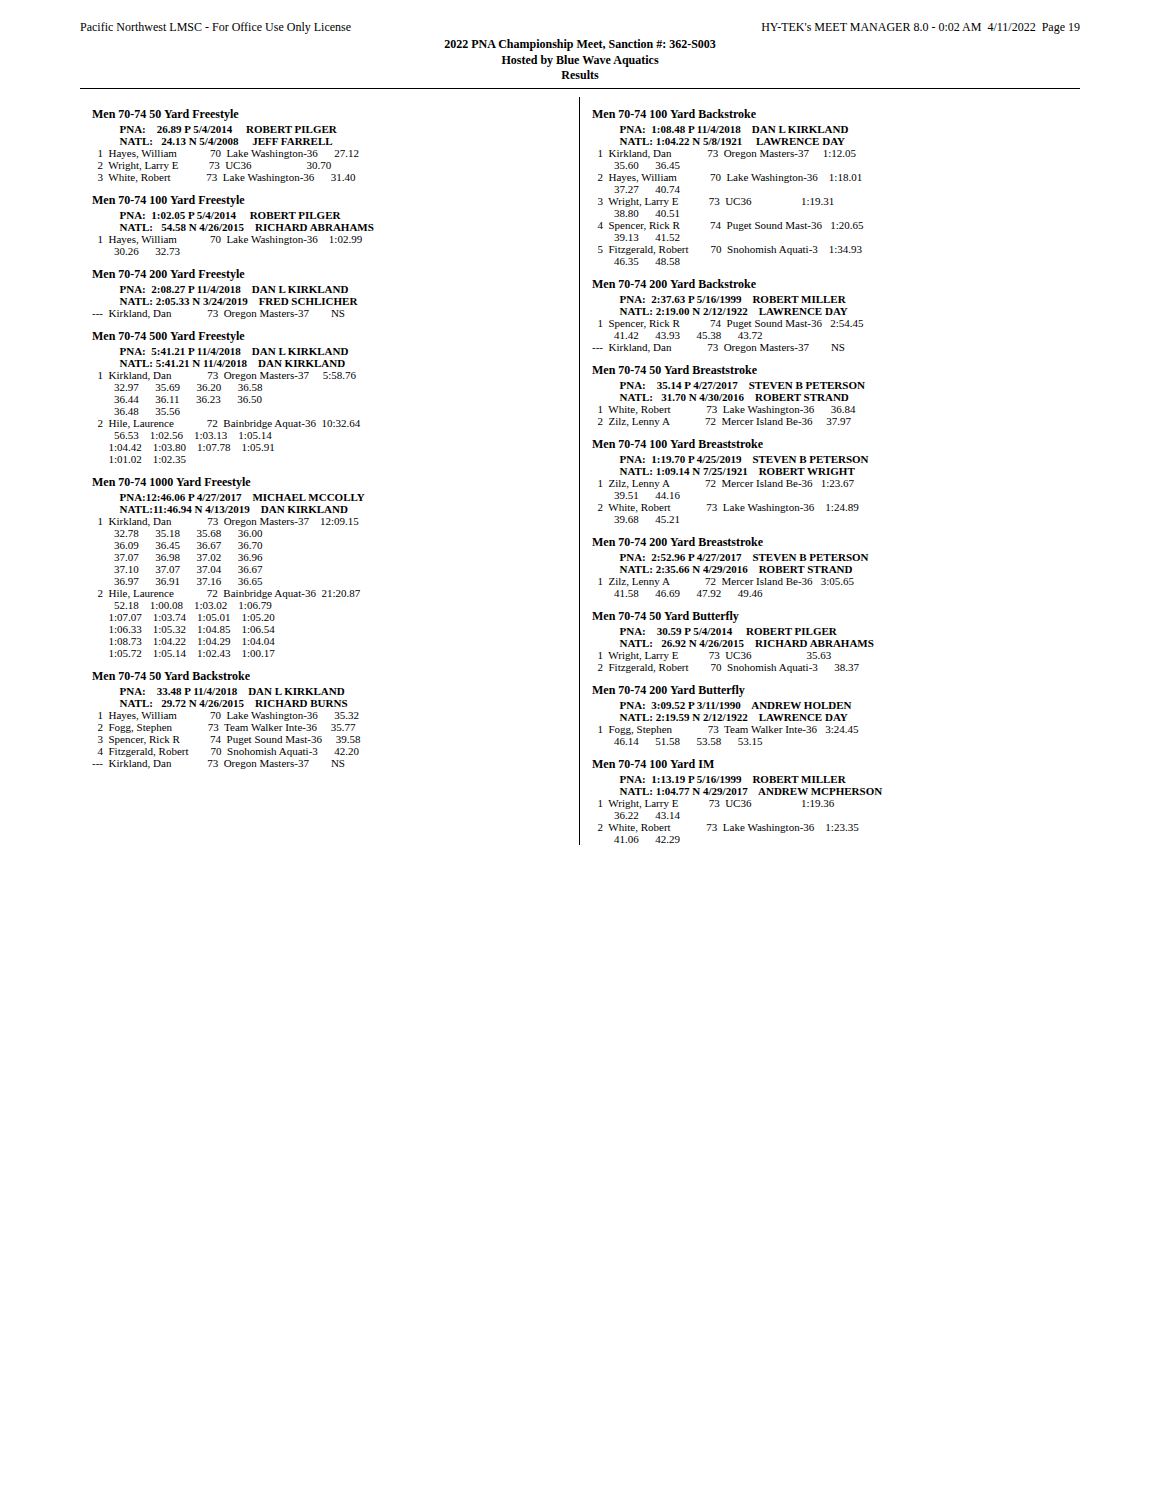Pacific Northwest LMSC - For Office Use Only License HY-TEK's MEET MANAGER 8.0 - 0:02 AM 4/11/2022 Page 19
2022 PNA Championship Meet, Sanction #: 362-S003
Hosted by Blue Wave Aquatics
Results
Men 70-74 50 Yard Freestyle
PNA: 26.89 P 5/4/2014 ROBERT PILGER
NATL: 24.13 N 5/4/2008 JEFF FARRELL
1 Hayes, William 70 Lake Washington-36 27.12
2 Wright, Larry E 73 UC36 30.70
3 White, Robert 73 Lake Washington-36 31.40
Men 70-74 100 Yard Freestyle
PNA: 1:02.05 P 5/4/2014 ROBERT PILGER
NATL: 54.58 N 4/26/2015 RICHARD ABRAHAMS
1 Hayes, William 70 Lake Washington-36 1:02.99
30.26 32.73
Men 70-74 200 Yard Freestyle
PNA: 2:08.27 P 11/4/2018 DAN L KIRKLAND
NATL: 2:05.33 N 3/24/2019 FRED SCHLICHER
--- Kirkland, Dan 73 Oregon Masters-37 NS
Men 70-74 500 Yard Freestyle
PNA: 5:41.21 P 11/4/2018 DAN L KIRKLAND
NATL: 5:41.21 N 11/4/2018 DAN KIRKLAND
1 Kirkland, Dan 73 Oregon Masters-37 5:58.76
32.97 35.69 36.20 36.58
36.44 36.11 36.23 36.50
36.48 35.56
2 Hile, Laurence 72 Bainbridge Aquat-36 10:32.64
56.53 1:02.56 1:03.13 1:05.14
1:04.42 1:03.80 1:07.78 1:05.91
1:01.02 1:02.35
Men 70-74 1000 Yard Freestyle
PNA:12:46.06 P 4/27/2017 MICHAEL MCCOLLY
NATL:11:46.94 N 4/13/2019 DAN KIRKLAND
1 Kirkland, Dan 73 Oregon Masters-37 12:09.15
32.78 35.18 35.68 36.00
36.09 36.45 36.67 36.70
37.07 36.98 37.02 36.96
37.10 37.07 37.04 36.67
36.97 36.91 37.16 36.65
2 Hile, Laurence 72 Bainbridge Aquat-36 21:20.87
52.18 1:00.08 1:03.02 1:06.79
1:07.07 1:03.74 1:05.01 1:05.20
1:06.33 1:05.32 1:04.85 1:06.54
1:08.73 1:04.22 1:04.29 1:04.04
1:05.72 1:05.14 1:02.43 1:00.17
Men 70-74 50 Yard Backstroke
PNA: 33.48 P 11/4/2018 DAN L KIRKLAND
NATL: 29.72 N 4/26/2015 RICHARD BURNS
1 Hayes, William 70 Lake Washington-36 35.32
2 Fogg, Stephen 73 Team Walker Inte-36 35.77
3 Spencer, Rick R 74 Puget Sound Mast-36 39.58
4 Fitzgerald, Robert 70 Snohomish Aquati-3 42.20
--- Kirkland, Dan 73 Oregon Masters-37 NS
Men 70-74 100 Yard Backstroke
PNA: 1:08.48 P 11/4/2018 DAN L KIRKLAND
NATL: 1:04.22 N 5/8/1921 LAWRENCE DAY
1 Kirkland, Dan 73 Oregon Masters-37 1:12.05
35.60 36.45
2 Hayes, William 70 Lake Washington-36 1:18.01
37.27 40.74
3 Wright, Larry E 73 UC36 1:19.31
38.80 40.51
4 Spencer, Rick R 74 Puget Sound Mast-36 1:20.65
39.13 41.52
5 Fitzgerald, Robert 70 Snohomish Aquati-3 1:34.93
46.35 48.58
Men 70-74 200 Yard Backstroke
PNA: 2:37.63 P 5/16/1999 ROBERT MILLER
NATL: 2:19.00 N 2/12/1922 LAWRENCE DAY
1 Spencer, Rick R 74 Puget Sound Mast-36 2:54.45
41.42 43.93 45.38 43.72
--- Kirkland, Dan 73 Oregon Masters-37 NS
Men 70-74 50 Yard Breaststroke
PNA: 35.14 P 4/27/2017 STEVEN B PETERSON
NATL: 31.70 N 4/30/2016 ROBERT STRAND
1 White, Robert 73 Lake Washington-36 36.84
2 Zilz, Lenny A 72 Mercer Island Be-36 37.97
Men 70-74 100 Yard Breaststroke
PNA: 1:19.70 P 4/25/2019 STEVEN B PETERSON
NATL: 1:09.14 N 7/25/1921 ROBERT WRIGHT
1 Zilz, Lenny A 72 Mercer Island Be-36 1:23.67
39.51 44.16
2 White, Robert 73 Lake Washington-36 1:24.89
39.68 45.21
Men 70-74 200 Yard Breaststroke
PNA: 2:52.96 P 4/27/2017 STEVEN B PETERSON
NATL: 2:35.66 N 4/29/2016 ROBERT STRAND
1 Zilz, Lenny A 72 Mercer Island Be-36 3:05.65
41.58 46.69 47.92 49.46
Men 70-74 50 Yard Butterfly
PNA: 30.59 P 5/4/2014 ROBERT PILGER
NATL: 26.92 N 4/26/2015 RICHARD ABRAHAMS
1 Wright, Larry E 73 UC36 35.63
2 Fitzgerald, Robert 70 Snohomish Aquati-3 38.37
Men 70-74 200 Yard Butterfly
PNA: 3:09.52 P 3/11/1990 ANDREW HOLDEN
NATL: 2:19.59 N 2/12/1922 LAWRENCE DAY
1 Fogg, Stephen 73 Team Walker Inte-36 3:24.45
46.14 51.58 53.58 53.15
Men 70-74 100 Yard IM
PNA: 1:13.19 P 5/16/1999 ROBERT MILLER
NATL: 1:04.77 N 4/29/2017 ANDREW MCPHERSON
1 Wright, Larry E 73 UC36 1:19.36
36.22 43.14
2 White, Robert 73 Lake Washington-36 1:23.35
41.06 42.29